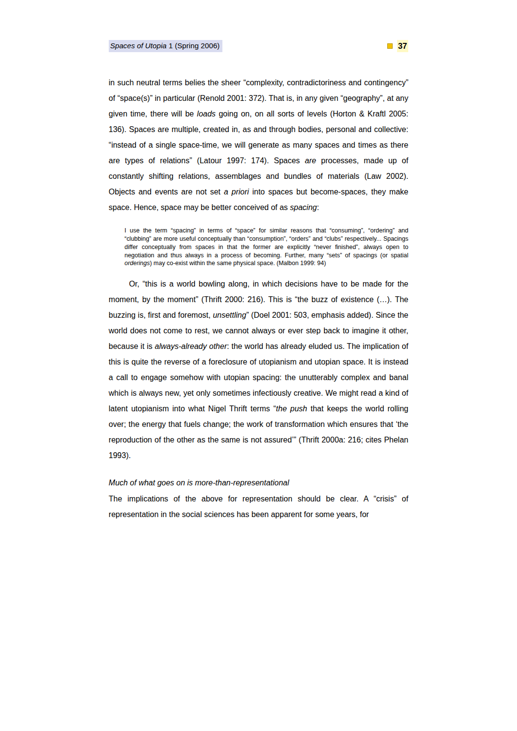Spaces of Utopia 1 (Spring 2006)
37
in such neutral terms belies the sheer “complexity, contradictoriness and contingency” of “space(s)” in particular (Renold 2001: 372). That is, in any given “geography”, at any given time, there will be loads going on, on all sorts of levels (Horton & Kraftl 2005: 136). Spaces are multiple, created in, as and through bodies, personal and collective: “instead of a single space-time, we will generate as many spaces and times as there are types of relations” (Latour 1997: 174). Spaces are processes, made up of constantly shifting relations, assemblages and bundles of materials (Law 2002). Objects and events are not set a priori into spaces but become-spaces, they make space. Hence, space may be better conceived of as spacing:
I use the term “spacing” in terms of “space” for similar reasons that “consuming”, “ordering” and “clubbing” are more useful conceptually than “consumption”, “orders” and “clubs” respectively... Spacings differ conceptually from spaces in that the former are explicitly “never finished”, always open to negotiation and thus always in a process of becoming. Further, many “sets” of spacings (or spatial orderings) may co-exist within the same physical space. (Malbon 1999: 94)
Or, “this is a world bowling along, in which decisions have to be made for the moment, by the moment” (Thrift 2000: 216). This is “the buzz of existence (…). The buzzing is, first and foremost, unsettling” (Doel 2001: 503, emphasis added). Since the world does not come to rest, we cannot always or ever step back to imagine it other, because it is always-already other: the world has already eluded us. The implication of this is quite the reverse of a foreclosure of utopianism and utopian space. It is instead a call to engage somehow with utopian spacing: the unutterably complex and banal which is always new, yet only sometimes infectiously creative. We might read a kind of latent utopianism into what Nigel Thrift terms “the push that keeps the world rolling over; the energy that fuels change; the work of transformation which ensures that ‘the reproduction of the other as the same is not assured’” (Thrift 2000a: 216; cites Phelan 1993).
Much of what goes on is more-than-representational
The implications of the above for representation should be clear. A “crisis” of representation in the social sciences has been apparent for some years, for